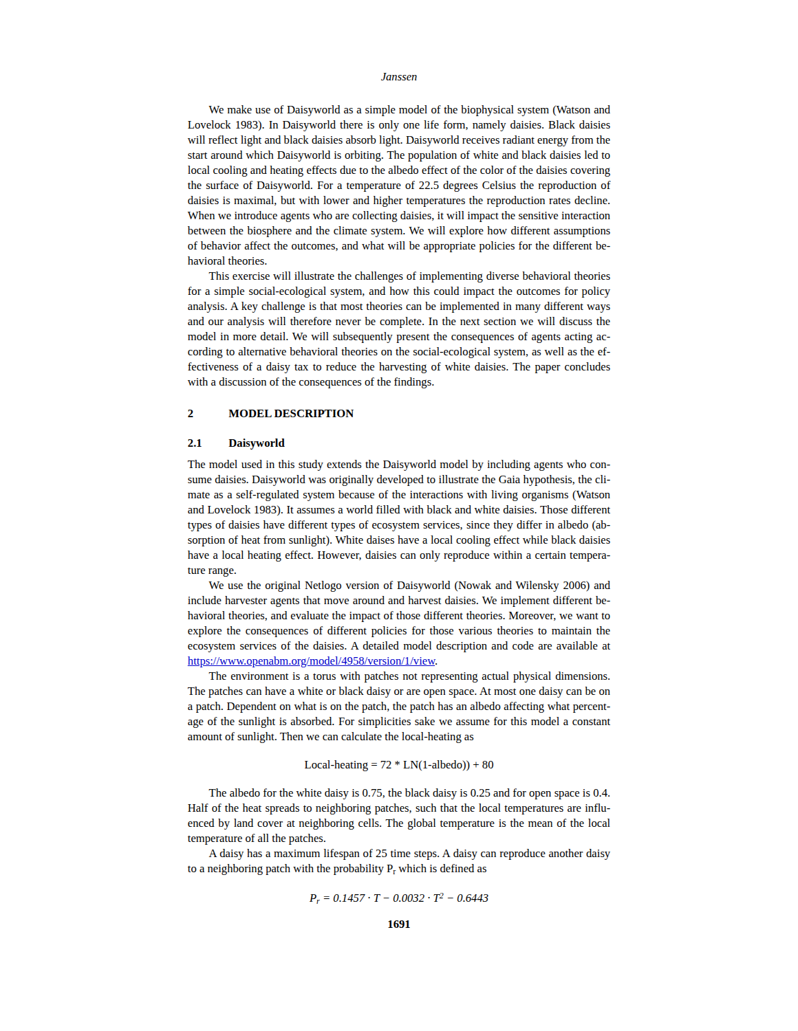Janssen
We make use of Daisyworld as a simple model of the biophysical system (Watson and Lovelock 1983). In Daisyworld there is only one life form, namely daisies. Black daisies will reflect light and black daisies absorb light. Daisyworld receives radiant energy from the start around which Daisyworld is orbiting. The population of white and black daisies led to local cooling and heating effects due to the albedo effect of the color of the daisies covering the surface of Daisyworld. For a temperature of 22.5 degrees Celsius the reproduction of daisies is maximal, but with lower and higher temperatures the reproduction rates decline. When we introduce agents who are collecting daisies, it will impact the sensitive interaction between the biosphere and the climate system. We will explore how different assumptions of behavior affect the outcomes, and what will be appropriate policies for the different behavioral theories.
This exercise will illustrate the challenges of implementing diverse behavioral theories for a simple social-ecological system, and how this could impact the outcomes for policy analysis. A key challenge is that most theories can be implemented in many different ways and our analysis will therefore never be complete. In the next section we will discuss the model in more detail. We will subsequently present the consequences of agents acting according to alternative behavioral theories on the social-ecological system, as well as the effectiveness of a daisy tax to reduce the harvesting of white daisies. The paper concludes with a discussion of the consequences of the findings.
2 MODEL DESCRIPTION
2.1 Daisyworld
The model used in this study extends the Daisyworld model by including agents who consume daisies. Daisyworld was originally developed to illustrate the Gaia hypothesis, the climate as a self-regulated system because of the interactions with living organisms (Watson and Lovelock 1983). It assumes a world filled with black and white daisies. Those different types of daisies have different types of ecosystem services, since they differ in albedo (absorption of heat from sunlight). White daises have a local cooling effect while black daisies have a local heating effect. However, daisies can only reproduce within a certain temperature range.
We use the original Netlogo version of Daisyworld (Nowak and Wilensky 2006) and include harvester agents that move around and harvest daisies. We implement different behavioral theories, and evaluate the impact of those different theories. Moreover, we want to explore the consequences of different policies for those various theories to maintain the ecosystem services of the daisies. A detailed model description and code are available at https://www.openabm.org/model/4958/version/1/view.
The environment is a torus with patches not representing actual physical dimensions. The patches can have a white or black daisy or are open space. At most one daisy can be on a patch. Dependent on what is on the patch, the patch has an albedo affecting what percentage of the sunlight is absorbed. For simplicities sake we assume for this model a constant amount of sunlight. Then we can calculate the local-heating as
Local-heating = 72 * LN(1-albedo)) + 80
The albedo for the white daisy is 0.75, the black daisy is 0.25 and for open space is 0.4. Half of the heat spreads to neighboring patches, such that the local temperatures are influenced by land cover at neighboring cells. The global temperature is the mean of the local temperature of all the patches.
A daisy has a maximum lifespan of 25 time steps. A daisy can reproduce another daisy to a neighboring patch with the probability Pr which is defined as
Pr = 0.1457 · T − 0.0032 · T2 − 0.6443
1691